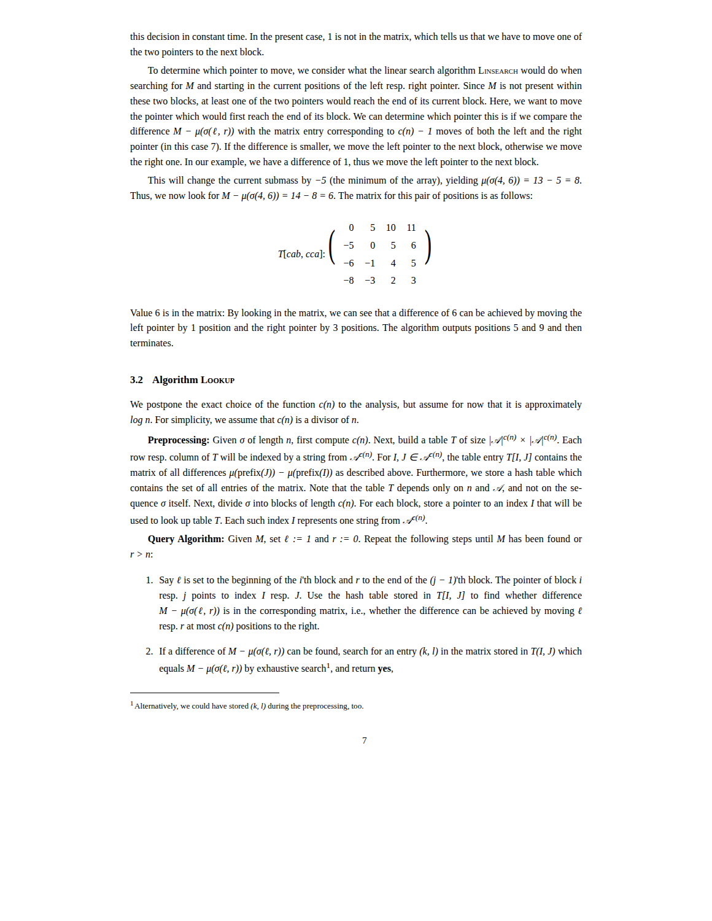this decision in constant time. In the present case, 1 is not in the matrix, which tells us that we have to move one of the two pointers to the next block.
To determine which pointer to move, we consider what the linear search algorithm Linsearch would do when searching for M and starting in the current positions of the left resp. right pointer. Since M is not present within these two blocks, at least one of the two pointers would reach the end of its current block. Here, we want to move the pointer which would first reach the end of its block. We can determine which pointer this is if we compare the difference M − μ(σ(ℓ, r)) with the matrix entry corresponding to c(n) − 1 moves of both the left and the right pointer (in this case 7). If the difference is smaller, we move the left pointer to the next block, otherwise we move the right one. In our example, we have a difference of 1, thus we move the left pointer to the next block.
This will change the current submass by −5 (the minimum of the array), yielding μ(σ(4, 6)) = 13 − 5 = 8. Thus, we now look for M − μ(σ(4, 6)) = 14 − 8 = 6. The matrix for this pair of positions is as follows:
| T [ cab , cca ] | : | ( / 0 / 5 / 10 / 11 / / −5 / 0 / 5 / 6 / / −6 / −1 / 4 / 5 / / −8 / −3 / 2 / 3 / ) |
Value 6 is in the matrix: By looking in the matrix, we can see that a difference of 6 can be achieved by moving the left pointer by 1 position and the right pointer by 3 positions. The algorithm outputs positions 5 and 9 and then terminates.
3.2 Algorithm Lookup
We postpone the exact choice of the function c(n) to the analysis, but assume for now that it is approximately log n. For simplicity, we assume that c(n) is a divisor of n.
Preprocessing: Given σ of length n, first compute c(n). Next, build a table T of size |𝒜|c(n) × |𝒜|c(n). Each row resp. column of T will be indexed by a string from 𝒜c(n). For I, J ∈ 𝒜c(n), the table entry T[I, J] contains the matrix of all differences μ(prefix(J)) − μ(prefix(I)) as described above. Furthermore, we store a hash table which contains the set of all entries of the matrix. Note that the table T depends only on n and 𝒜, and not on the sequence σ itself. Next, divide σ into blocks of length c(n). For each block, store a pointer to an index I that will be used to look up table T. Each such index I represents one string from 𝒜c(n).
Query Algorithm: Given M, set ℓ := 1 and r := 0. Repeat the following steps until M has been found or r > n:
Say ℓ is set to the beginning of the i'th block and r to the end of the (j − 1)'th block. The pointer of block i resp. j points to index I resp. J. Use the hash table stored in T[I, J] to find whether difference M − μ(σ(ℓ, r)) is in the corresponding matrix, i.e., whether the difference can be achieved by moving ℓ resp. r at most c(n) positions to the right.
If a difference of M − μ(σ(ℓ, r)) can be found, search for an entry (k, l) in the matrix stored in T(I, J) which equals M − μ(σ(ℓ, r)) by exhaustive search1, and return yes,
1Alternatively, we could have stored (k, l) during the preprocessing, too.
7